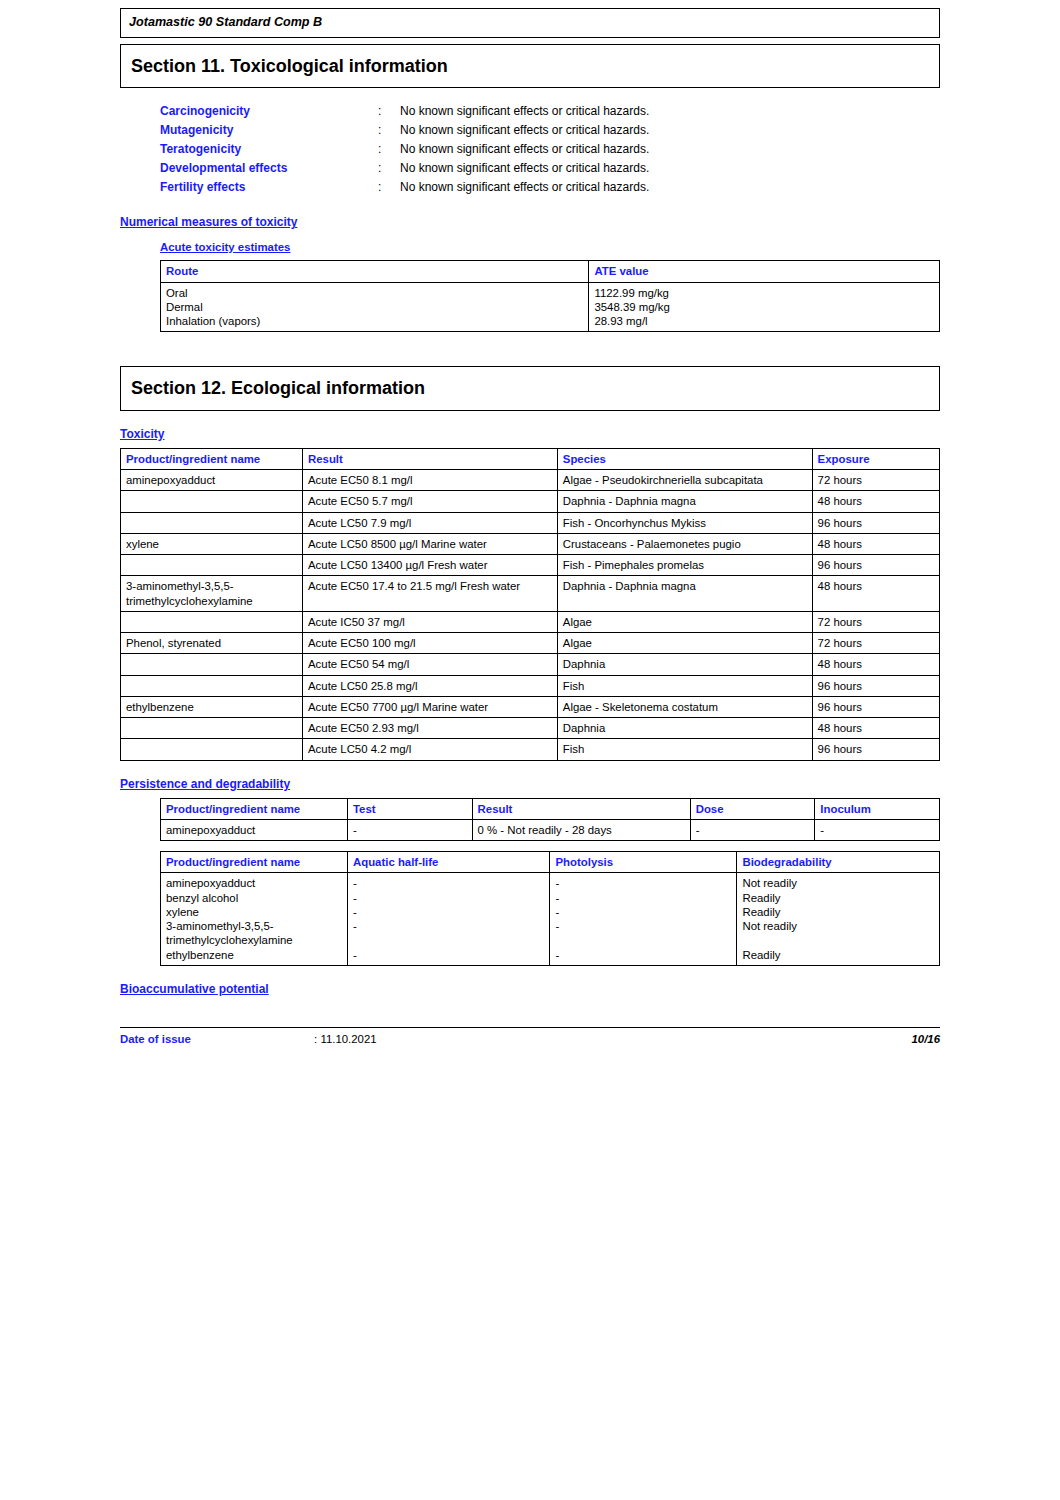Jotamastic 90 Standard Comp B
Section 11. Toxicological information
| Carcinogenicity | : | No known significant effects or critical hazards. |
| Mutagenicity | : | No known significant effects or critical hazards. |
| Teratogenicity | : | No known significant effects or critical hazards. |
| Developmental effects | : | No known significant effects or critical hazards. |
| Fertility effects | : | No known significant effects or critical hazards. |
Numerical measures of toxicity
Acute toxicity estimates
| Route | ATE value |
| --- | --- |
| Oral Dermal Inhalation (vapors) | 1122.99 mg/kg 3548.39 mg/kg 28.93 mg/l |
Section 12. Ecological information
Toxicity
| Product/ingredient name | Result | Species | Exposure |
| --- | --- | --- | --- |
| aminepoxyadduct | Acute EC50 8.1 mg/l | Algae - Pseudokirchneriella subcapitata | 72 hours |
| | Acute EC50 5.7 mg/l | Daphnia - Daphnia magna | 48 hours |
| | Acute LC50 7.9 mg/l | Fish - Oncorhynchus Mykiss | 96 hours |
| xylene | Acute LC50 8500 µg/l Marine water | Crustaceans - Palaemonetes pugio | 48 hours |
| | Acute LC50 13400 µg/l Fresh water | Fish - Pimephales promelas | 96 hours |
| 3-aminomethyl-3,5,5-trimethylcyclohexylamine | Acute EC50 17.4 to 21.5 mg/l Fresh water | Daphnia - Daphnia magna | 48 hours |
| | Acute IC50 37 mg/l | Algae | 72 hours |
| Phenol, styrenated | Acute EC50 100 mg/l | Algae | 72 hours |
| | Acute EC50 54 mg/l | Daphnia | 48 hours |
| | Acute LC50 25.8 mg/l | Fish | 96 hours |
| ethylbenzene | Acute EC50 7700 µg/l Marine water | Algae - Skeletonema costatum | 96 hours |
| | Acute EC50 2.93 mg/l | Daphnia | 48 hours |
| | Acute LC50 4.2 mg/l | Fish | 96 hours |
Persistence and degradability
| Product/ingredient name | Test | Result | Dose | Inoculum |
| --- | --- | --- | --- | --- |
| aminepoxyadduct | - | 0 % - Not readily - 28 days | - | - |
| Product/ingredient name | Aquatic half-life | Photolysis | Biodegradability |
| --- | --- | --- | --- |
| aminepoxyadduct benzyl alcohol xylene 3-aminomethyl-3,5,5-trimethylcyclohexylamine ethylbenzene | - - - - - | - - - - - | Not readily Readily Readily Not readily Readily |
Bioaccumulative potential
Date of issue : 11.10.2021 10/16